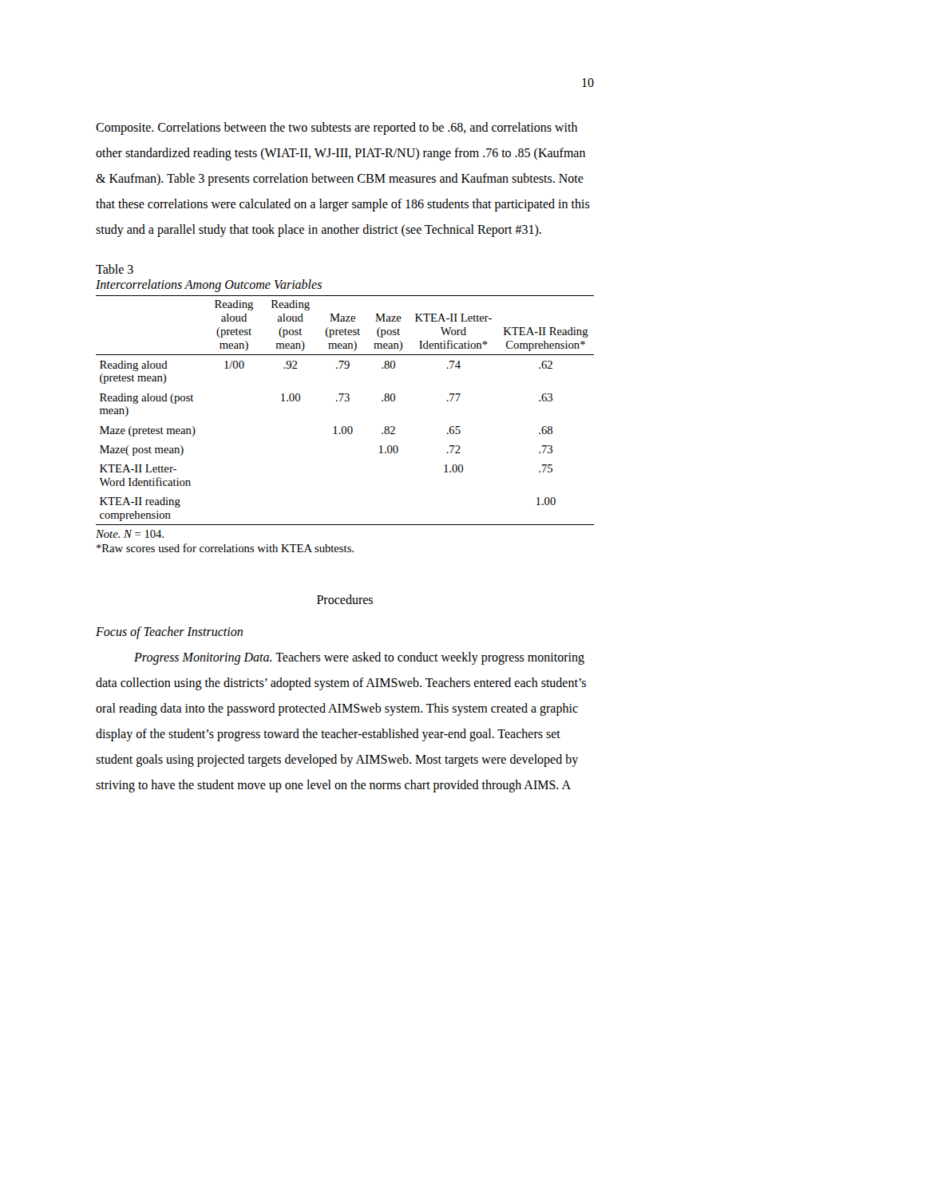10
Composite. Correlations between the two subtests are reported to be .68, and correlations with other standardized reading tests (WIAT-II, WJ-III, PIAT-R/NU) range from .76 to .85 (Kaufman & Kaufman). Table 3 presents correlation between CBM measures and Kaufman subtests. Note that these correlations were calculated on a larger sample of 186 students that participated in this study and a parallel study that took place in another district (see Technical Report #31).
Table 3 Intercorrelations Among Outcome Variables
| | Reading aloud (pretest mean) | Reading aloud (post mean) | Maze (pretest mean) | Maze (post mean) | KTEA-II Letter-Word Identification* | KTEA-II Reading Comprehension* |
| --- | --- | --- | --- | --- | --- | --- |
| Reading aloud (pretest mean) | 1/00 | .92 | .79 | .80 | .74 | .62 |
| Reading aloud (post mean) | | 1.00 | .73 | .80 | .77 | .63 |
| Maze (pretest mean) | | | 1.00 | .82 | .65 | .68 |
| Maze( post mean) | | | | 1.00 | .72 | .73 |
| KTEA-II Letter-Word Identification | | | | | 1.00 | .75 |
| KTEA-II reading comprehension | | | | | | 1.00 |
Note. N = 104. *Raw scores used for correlations with KTEA subtests.
Procedures
Focus of Teacher Instruction
Progress Monitoring Data. Teachers were asked to conduct weekly progress monitoring data collection using the districts’ adopted system of AIMSweb. Teachers entered each student’s oral reading data into the password protected AIMSweb system. This system created a graphic display of the student’s progress toward the teacher-established year-end goal. Teachers set student goals using projected targets developed by AIMSweb. Most targets were developed by striving to have the student move up one level on the norms chart provided through AIMS. A